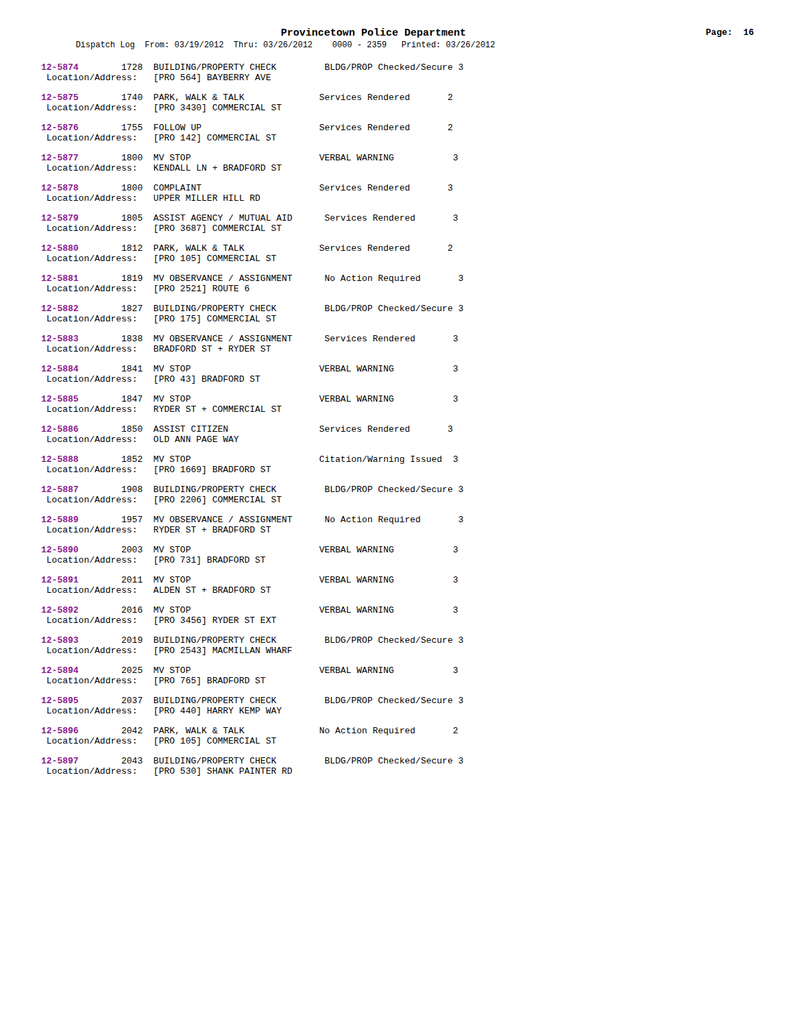Provincetown Police DepartmentPage: 16
Dispatch Log From: 03/19/2012 Thru: 03/26/2012 0000 - 2359 Printed: 03/26/2012
12-5874 1728 BUILDING/PROPERTY CHECK BLDG/PROP Checked/Secure 3
Location/Address: [PRO 564] BAYBERRY AVE
12-5875 1740 PARK, WALK & TALK Services Rendered 2
Location/Address: [PRO 3430] COMMERCIAL ST
12-5876 1755 FOLLOW UP Services Rendered 2
Location/Address: [PRO 142] COMMERCIAL ST
12-5877 1800 MV STOP VERBAL WARNING 3
Location/Address: KENDALL LN + BRADFORD ST
12-5878 1800 COMPLAINT Services Rendered 3
Location/Address: UPPER MILLER HILL RD
12-5879 1805 ASSIST AGENCY / MUTUAL AID Services Rendered 3
Location/Address: [PRO 3687] COMMERCIAL ST
12-5880 1812 PARK, WALK & TALK Services Rendered 2
Location/Address: [PRO 105] COMMERCIAL ST
12-5881 1819 MV OBSERVANCE / ASSIGNMENT No Action Required 3
Location/Address: [PRO 2521] ROUTE 6
12-5882 1827 BUILDING/PROPERTY CHECK BLDG/PROP Checked/Secure 3
Location/Address: [PRO 175] COMMERCIAL ST
12-5883 1838 MV OBSERVANCE / ASSIGNMENT Services Rendered 3
Location/Address: BRADFORD ST + RYDER ST
12-5884 1841 MV STOP VERBAL WARNING 3
Location/Address: [PRO 43] BRADFORD ST
12-5885 1847 MV STOP VERBAL WARNING 3
Location/Address: RYDER ST + COMMERCIAL ST
12-5886 1850 ASSIST CITIZEN Services Rendered 3
Location/Address: OLD ANN PAGE WAY
12-5888 1852 MV STOP Citation/Warning Issued 3
Location/Address: [PRO 1669] BRADFORD ST
12-5887 1908 BUILDING/PROPERTY CHECK BLDG/PROP Checked/Secure 3
Location/Address: [PRO 2206] COMMERCIAL ST
12-5889 1957 MV OBSERVANCE / ASSIGNMENT No Action Required 3
Location/Address: RYDER ST + BRADFORD ST
12-5890 2003 MV STOP VERBAL WARNING 3
Location/Address: [PRO 731] BRADFORD ST
12-5891 2011 MV STOP VERBAL WARNING 3
Location/Address: ALDEN ST + BRADFORD ST
12-5892 2016 MV STOP VERBAL WARNING 3
Location/Address: [PRO 3456] RYDER ST EXT
12-5893 2019 BUILDING/PROPERTY CHECK BLDG/PROP Checked/Secure 3
Location/Address: [PRO 2543] MACMILLAN WHARF
12-5894 2025 MV STOP VERBAL WARNING 3
Location/Address: [PRO 765] BRADFORD ST
12-5895 2037 BUILDING/PROPERTY CHECK BLDG/PROP Checked/Secure 3
Location/Address: [PRO 440] HARRY KEMP WAY
12-5896 2042 PARK, WALK & TALK No Action Required 2
Location/Address: [PRO 105] COMMERCIAL ST
12-5897 2043 BUILDING/PROPERTY CHECK BLDG/PROP Checked/Secure 3
Location/Address: [PRO 530] SHANK PAINTER RD